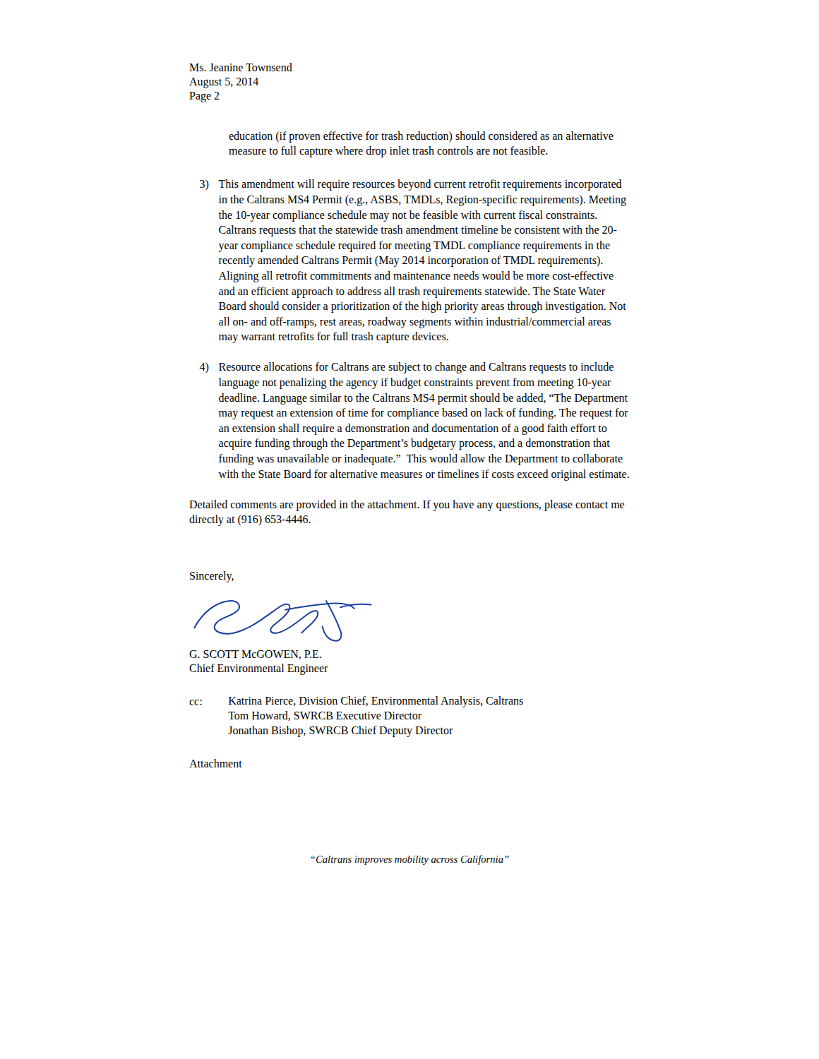Ms. Jeanine Townsend
August 5, 2014
Page 2
education (if proven effective for trash reduction) should considered as an alternative measure to full capture where drop inlet trash controls are not feasible.
3) This amendment will require resources beyond current retrofit requirements incorporated in the Caltrans MS4 Permit (e.g., ASBS, TMDLs, Region-specific requirements). Meeting the 10-year compliance schedule may not be feasible with current fiscal constraints. Caltrans requests that the statewide trash amendment timeline be consistent with the 20-year compliance schedule required for meeting TMDL compliance requirements in the recently amended Caltrans Permit (May 2014 incorporation of TMDL requirements). Aligning all retrofit commitments and maintenance needs would be more cost-effective and an efficient approach to address all trash requirements statewide. The State Water Board should consider a prioritization of the high priority areas through investigation. Not all on- and off-ramps, rest areas, roadway segments within industrial/commercial areas may warrant retrofits for full trash capture devices.
4) Resource allocations for Caltrans are subject to change and Caltrans requests to include language not penalizing the agency if budget constraints prevent from meeting 10-year deadline. Language similar to the Caltrans MS4 permit should be added, “The Department may request an extension of time for compliance based on lack of funding. The request for an extension shall require a demonstration and documentation of a good faith effort to acquire funding through the Department’s budgetary process, and a demonstration that funding was unavailable or inadequate.” This would allow the Department to collaborate with the State Board for alternative measures or timelines if costs exceed original estimate.
Detailed comments are provided in the attachment. If you have any questions, please contact me directly at (916) 653-4446.
Sincerely,
G. SCOTT McGOWEN, P.E.
Chief Environmental Engineer
cc:
Katrina Pierce, Division Chief, Environmental Analysis, Caltrans
Tom Howard, SWRCB Executive Director
Jonathan Bishop, SWRCB Chief Deputy Director
Attachment
“Caltrans improves mobility across California”